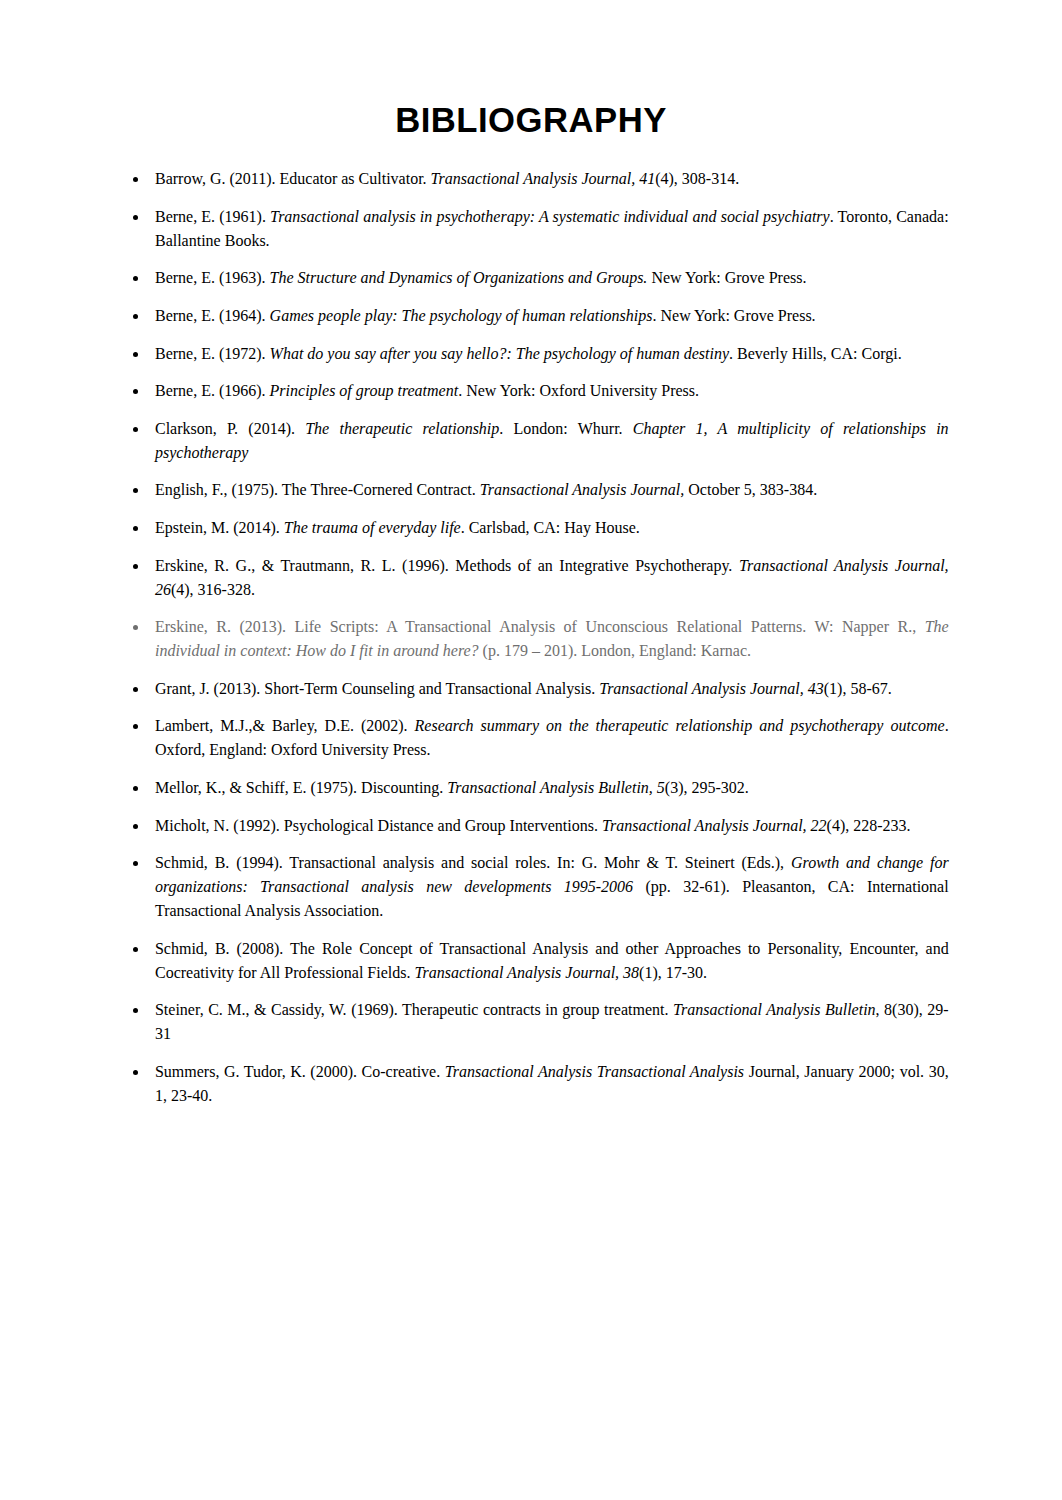BIBLIOGRAPHY
Barrow, G. (2011). Educator as Cultivator. Transactional Analysis Journal, 41(4), 308-314.
Berne, E. (1961). Transactional analysis in psychotherapy: A systematic individual and social psychiatry. Toronto, Canada: Ballantine Books.
Berne, E. (1963). The Structure and Dynamics of Organizations and Groups. New York: Grove Press.
Berne, E. (1964). Games people play: The psychology of human relationships. New York: Grove Press.
Berne, E. (1972). What do you say after you say hello?: The psychology of human destiny. Beverly Hills, CA: Corgi.
Berne, E. (1966). Principles of group treatment. New York: Oxford University Press.
Clarkson, P. (2014). The therapeutic relationship. London: Whurr. Chapter 1, A multiplicity of relationships in psychotherapy
English, F., (1975). The Three-Cornered Contract. Transactional Analysis Journal, October 5, 383-384.
Epstein, M. (2014). The trauma of everyday life. Carlsbad, CA: Hay House.
Erskine, R. G., & Trautmann, R. L. (1996). Methods of an Integrative Psychotherapy. Transactional Analysis Journal, 26(4), 316-328.
Erskine, R. (2013). Life Scripts: A Transactional Analysis of Unconscious Relational Patterns. W: Napper R., The individual in context: How do I fit in around here? (p. 179 – 201). London, England: Karnac.
Grant, J. (2013). Short-Term Counseling and Transactional Analysis. Transactional Analysis Journal, 43(1), 58-67.
Lambert, M.J.,& Barley, D.E. (2002). Research summary on the therapeutic relationship and psychotherapy outcome. Oxford, England: Oxford University Press.
Mellor, K., & Schiff, E. (1975). Discounting. Transactional Analysis Bulletin, 5(3), 295-302.
Micholt, N. (1992). Psychological Distance and Group Interventions. Transactional Analysis Journal, 22(4), 228-233.
Schmid, B. (1994). Transactional analysis and social roles. In: G. Mohr & T. Steinert (Eds.), Growth and change for organizations: Transactional analysis new developments 1995-2006 (pp. 32-61). Pleasanton, CA: International Transactional Analysis Association.
Schmid, B. (2008). The Role Concept of Transactional Analysis and other Approaches to Personality, Encounter, and Cocreativity for All Professional Fields. Transactional Analysis Journal, 38(1), 17-30.
Steiner, C. M., & Cassidy, W. (1969). Therapeutic contracts in group treatment. Transactional Analysis Bulletin, 8(30), 29-31
Summers, G. Tudor, K. (2000). Co-creative. Transactional Analysis Transactional Analysis Journal, January 2000; vol. 30, 1, 23-40.